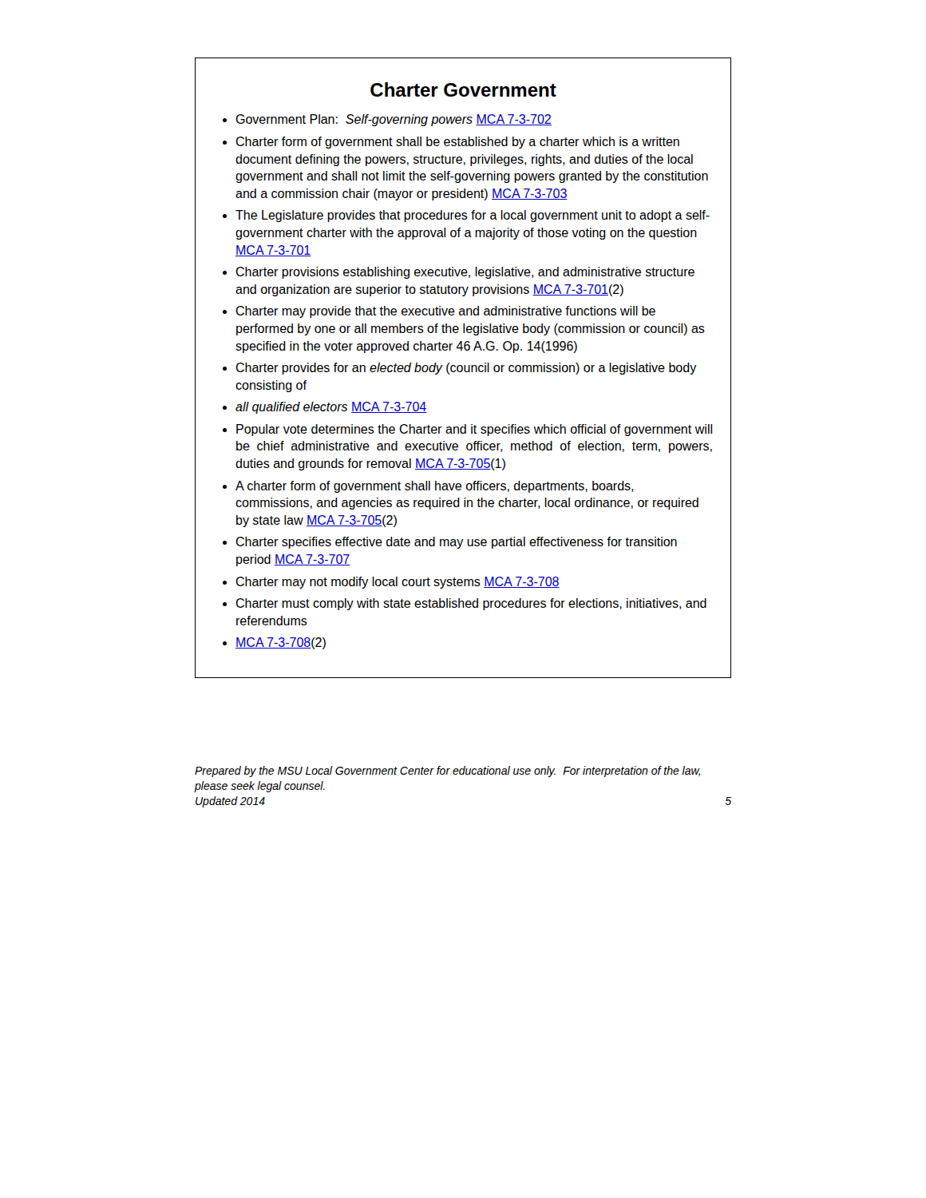Charter Government
Government Plan: Self-governing powers MCA 7-3-702
Charter form of government shall be established by a charter which is a written document defining the powers, structure, privileges, rights, and duties of the local government and shall not limit the self-governing powers granted by the constitution and a commission chair (mayor or president) MCA 7-3-703
The Legislature provides that procedures for a local government unit to adopt a self-government charter with the approval of a majority of those voting on the question MCA 7-3-701
Charter provisions establishing executive, legislative, and administrative structure and organization are superior to statutory provisions MCA 7-3-701(2)
Charter may provide that the executive and administrative functions will be performed by one or all members of the legislative body (commission or council) as specified in the voter approved charter 46 A.G. Op. 14(1996)
Charter provides for an elected body (council or commission) or a legislative body consisting of
all qualified electors MCA 7-3-704
Popular vote determines the Charter and it specifies which official of government will be chief administrative and executive officer, method of election, term, powers, duties and grounds for removal MCA 7-3-705(1)
A charter form of government shall have officers, departments, boards, commissions, and agencies as required in the charter, local ordinance, or required by state law MCA 7-3-705(2)
Charter specifies effective date and may use partial effectiveness for transition period MCA 7-3-707
Charter may not modify local court systems MCA 7-3-708
Charter must comply with state established procedures for elections, initiatives, and referendums
MCA 7-3-708(2)
Prepared by the MSU Local Government Center for educational use only. For interpretation of the law, please seek legal counsel.
Updated 2014 5